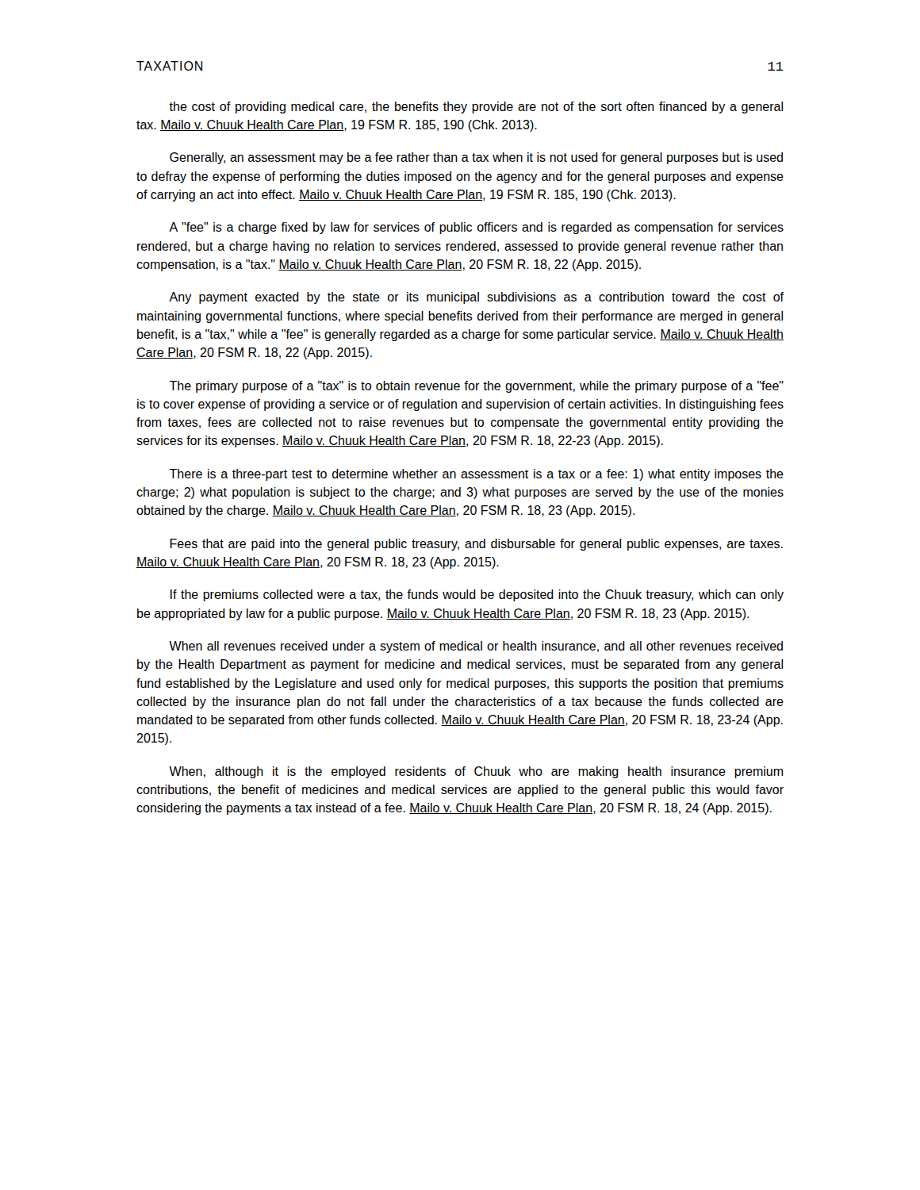TAXATION 11
the cost of providing medical care, the benefits they provide are not of the sort often financed by a general tax. Mailo v. Chuuk Health Care Plan, 19 FSM R. 185, 190 (Chk. 2013).
Generally, an assessment may be a fee rather than a tax when it is not used for general purposes but is used to defray the expense of performing the duties imposed on the agency and for the general purposes and expense of carrying an act into effect. Mailo v. Chuuk Health Care Plan, 19 FSM R. 185, 190 (Chk. 2013).
A "fee" is a charge fixed by law for services of public officers and is regarded as compensation for services rendered, but a charge having no relation to services rendered, assessed to provide general revenue rather than compensation, is a "tax." Mailo v. Chuuk Health Care Plan, 20 FSM R. 18, 22 (App. 2015).
Any payment exacted by the state or its municipal subdivisions as a contribution toward the cost of maintaining governmental functions, where special benefits derived from their performance are merged in general benefit, is a "tax," while a "fee" is generally regarded as a charge for some particular service. Mailo v. Chuuk Health Care Plan, 20 FSM R. 18, 22 (App. 2015).
The primary purpose of a "tax" is to obtain revenue for the government, while the primary purpose of a "fee" is to cover expense of providing a service or of regulation and supervision of certain activities. In distinguishing fees from taxes, fees are collected not to raise revenues but to compensate the governmental entity providing the services for its expenses. Mailo v. Chuuk Health Care Plan, 20 FSM R. 18, 22-23 (App. 2015).
There is a three-part test to determine whether an assessment is a tax or a fee: 1) what entity imposes the charge; 2) what population is subject to the charge; and 3) what purposes are served by the use of the monies obtained by the charge. Mailo v. Chuuk Health Care Plan, 20 FSM R. 18, 23 (App. 2015).
Fees that are paid into the general public treasury, and disbursable for general public expenses, are taxes. Mailo v. Chuuk Health Care Plan, 20 FSM R. 18, 23 (App. 2015).
If the premiums collected were a tax, the funds would be deposited into the Chuuk treasury, which can only be appropriated by law for a public purpose. Mailo v. Chuuk Health Care Plan, 20 FSM R. 18, 23 (App. 2015).
When all revenues received under a system of medical or health insurance, and all other revenues received by the Health Department as payment for medicine and medical services, must be separated from any general fund established by the Legislature and used only for medical purposes, this supports the position that premiums collected by the insurance plan do not fall under the characteristics of a tax because the funds collected are mandated to be separated from other funds collected. Mailo v. Chuuk Health Care Plan, 20 FSM R. 18, 23-24 (App. 2015).
When, although it is the employed residents of Chuuk who are making health insurance premium contributions, the benefit of medicines and medical services are applied to the general public this would favor considering the payments a tax instead of a fee. Mailo v. Chuuk Health Care Plan, 20 FSM R. 18, 24 (App. 2015).